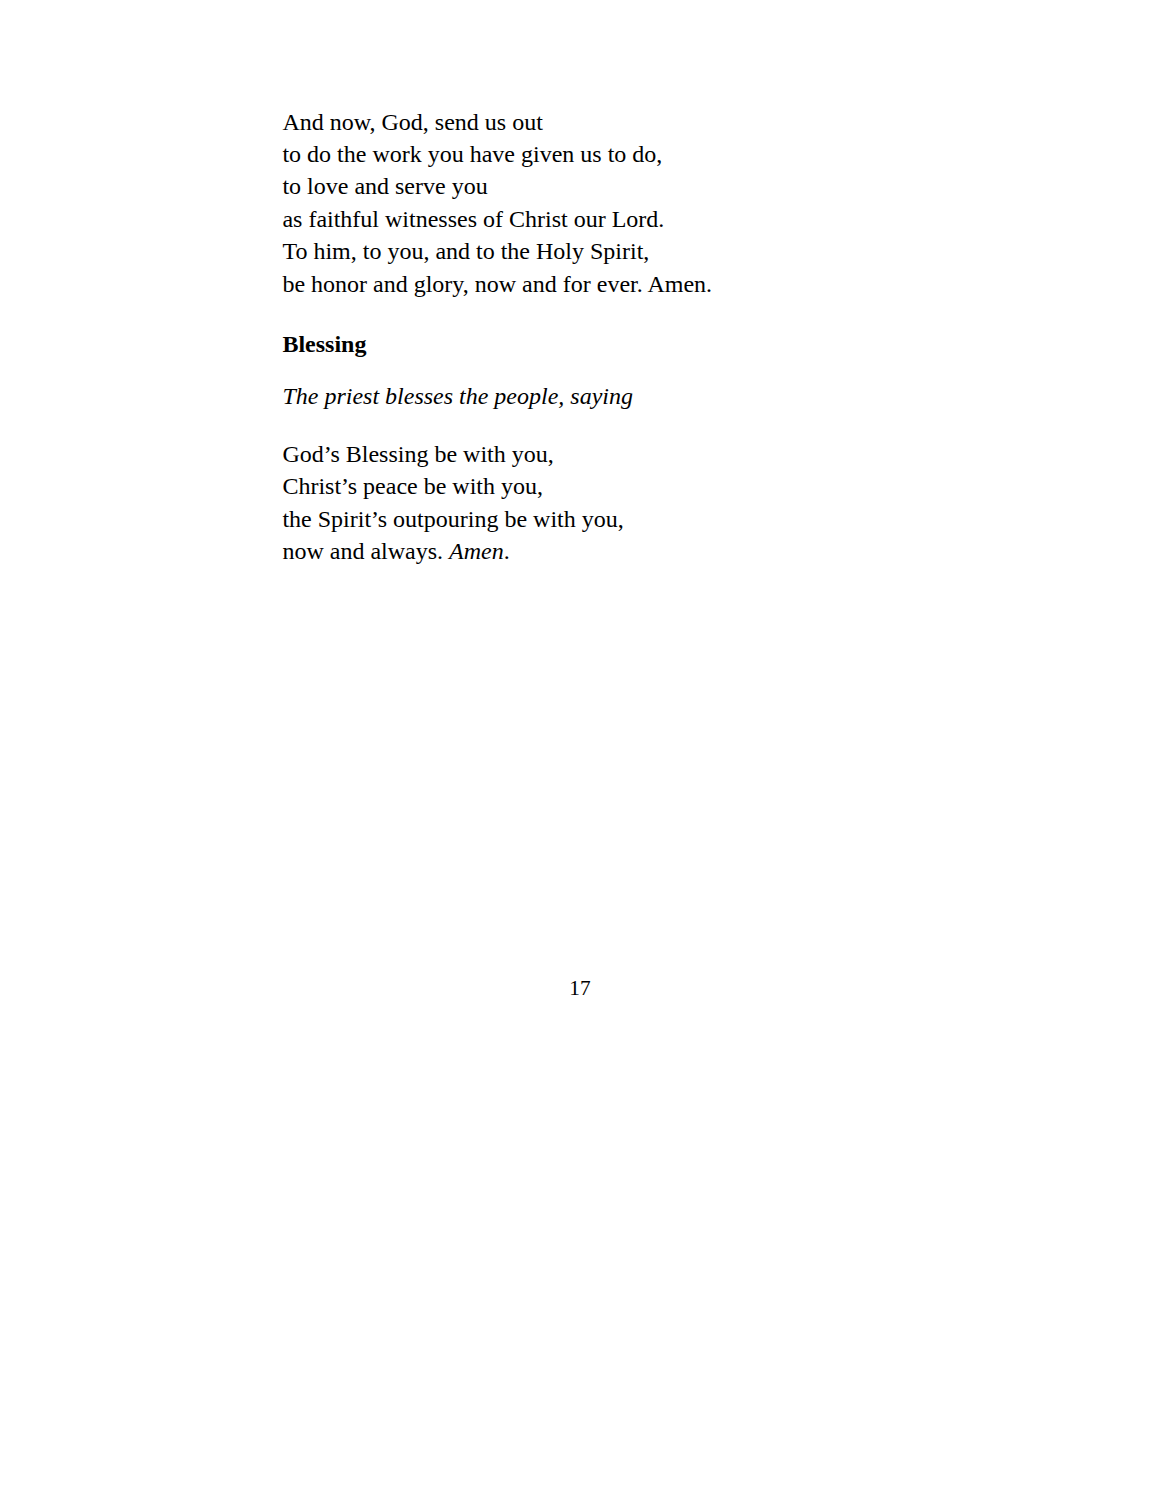And now, God, send us out
to do the work you have given us to do,
to love and serve you
as faithful witnesses of Christ our Lord.
To him, to you, and to the Holy Spirit,
be honor and glory, now and for ever. Amen.
Blessing
The priest blesses the people, saying
God’s Blessing be with you,
Christ’s peace be with you,
the Spirit’s outpouring be with you,
now and always. Amen.
17